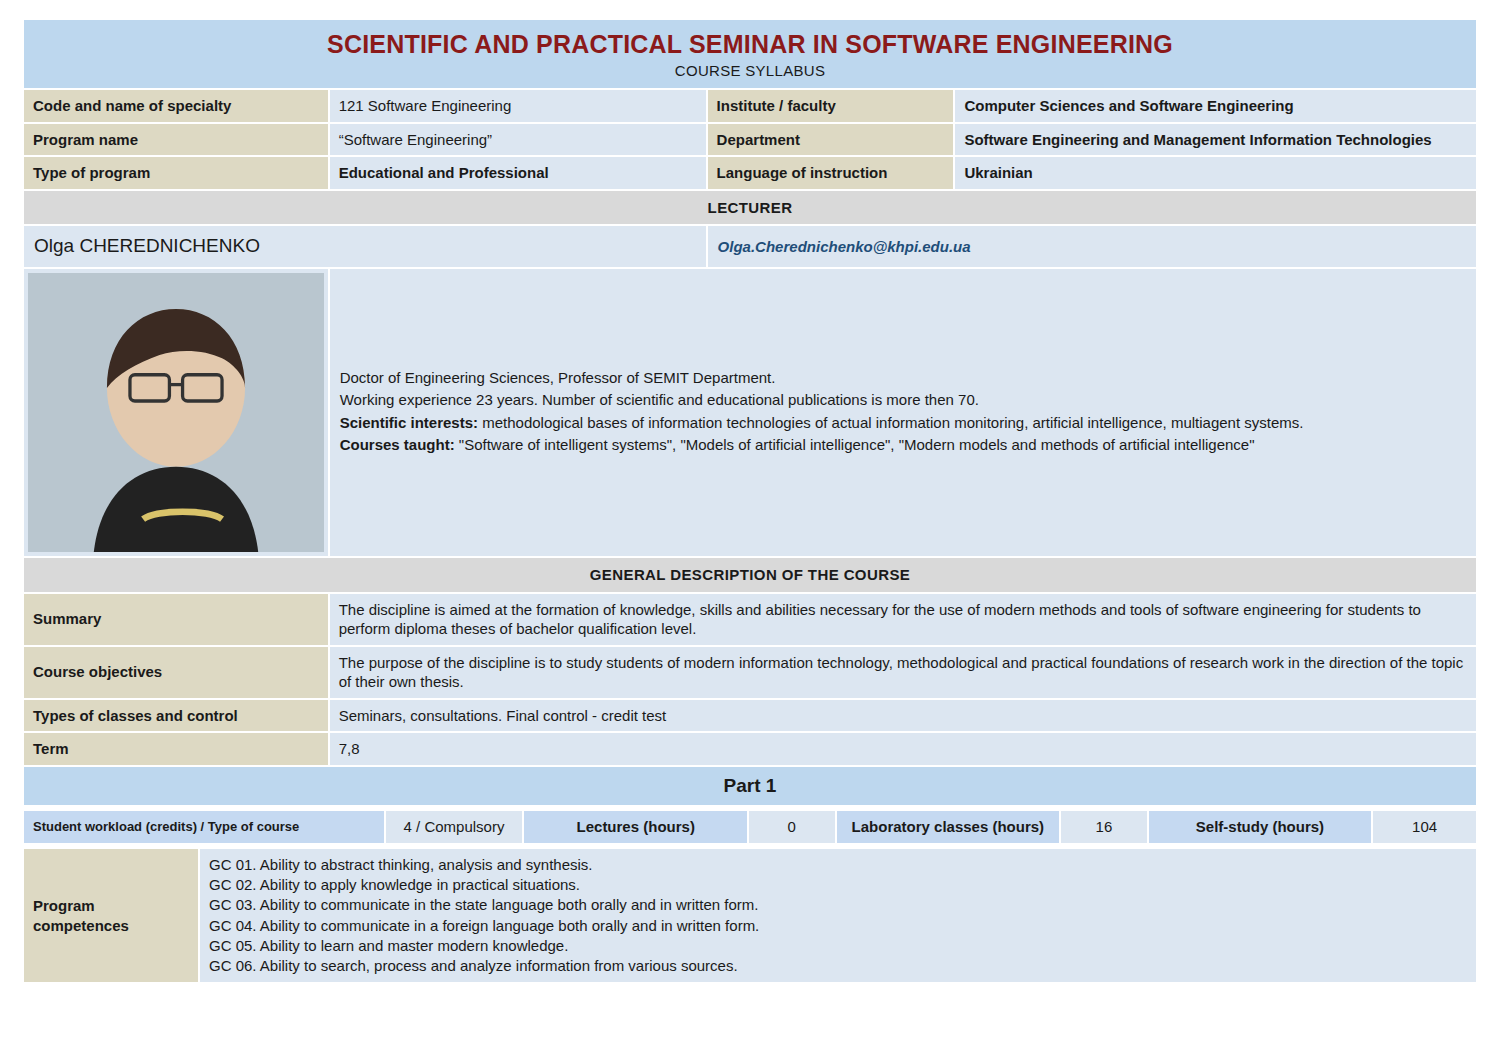| SCIENTIFIC AND PRACTICAL SEMINAR IN SOFTWARE ENGINEERING COURSE SYLLABUS |
| Code and name of specialty | 121 Software Engineering | Institute / faculty | Computer Sciences and Software Engineering |
| Program name | “Software Engineering” | Department | Software Engineering and Management Information Technologies |
| Type of program | Educational and Professional | Language of instruction | Ukrainian |
| LECTURER |
| Olga CHEREDNICHENKO | Olga.Cherednichenko@khpi.edu.ua |
| | Doctor of Engineering Sciences, Professor of SEMIT Department. Working experience 23 years. Number of scientific and educational publications is more then 70. Scientific interests: methodological bases of information technologies of actual information monitoring, artificial intelligence, multiagent systems. Courses taught: "Software of intelligent systems", "Models of artificial intelligence", "Modern models and methods of artificial intelligence" |
| GENERAL DESCRIPTION OF THE COURSE |
| Summary | The discipline is aimed at the formation of knowledge, skills and abilities necessary for the use of modern methods and tools of software engineering for students to perform diploma theses of bachelor qualification level. |
| Course objectives | The purpose of the discipline is to study students of modern information technology, methodological and practical foundations of research work in the direction of the topic of their own thesis. |
| Types of classes and control | Seminars, consultations. Final control - credit test |
| Term | 7,8 |
| Part 1 |
| Student workload (credits) / Type of course | 4 / Compulsory | Lectures (hours) | 0 | Laboratory classes (hours) | 16 | Self-study (hours) | 104 |
| Program competences | GC 01. Ability to abstract thinking, analysis and synthesis. GC 02. Ability to apply knowledge in practical situations. GC 03. Ability to communicate in the state language both orally and in written form. GC 04. Ability to communicate in a foreign language both orally and in written form. GC 05. Ability to learn and master modern knowledge. GC 06. Ability to search, process and analyze information from various sources. |